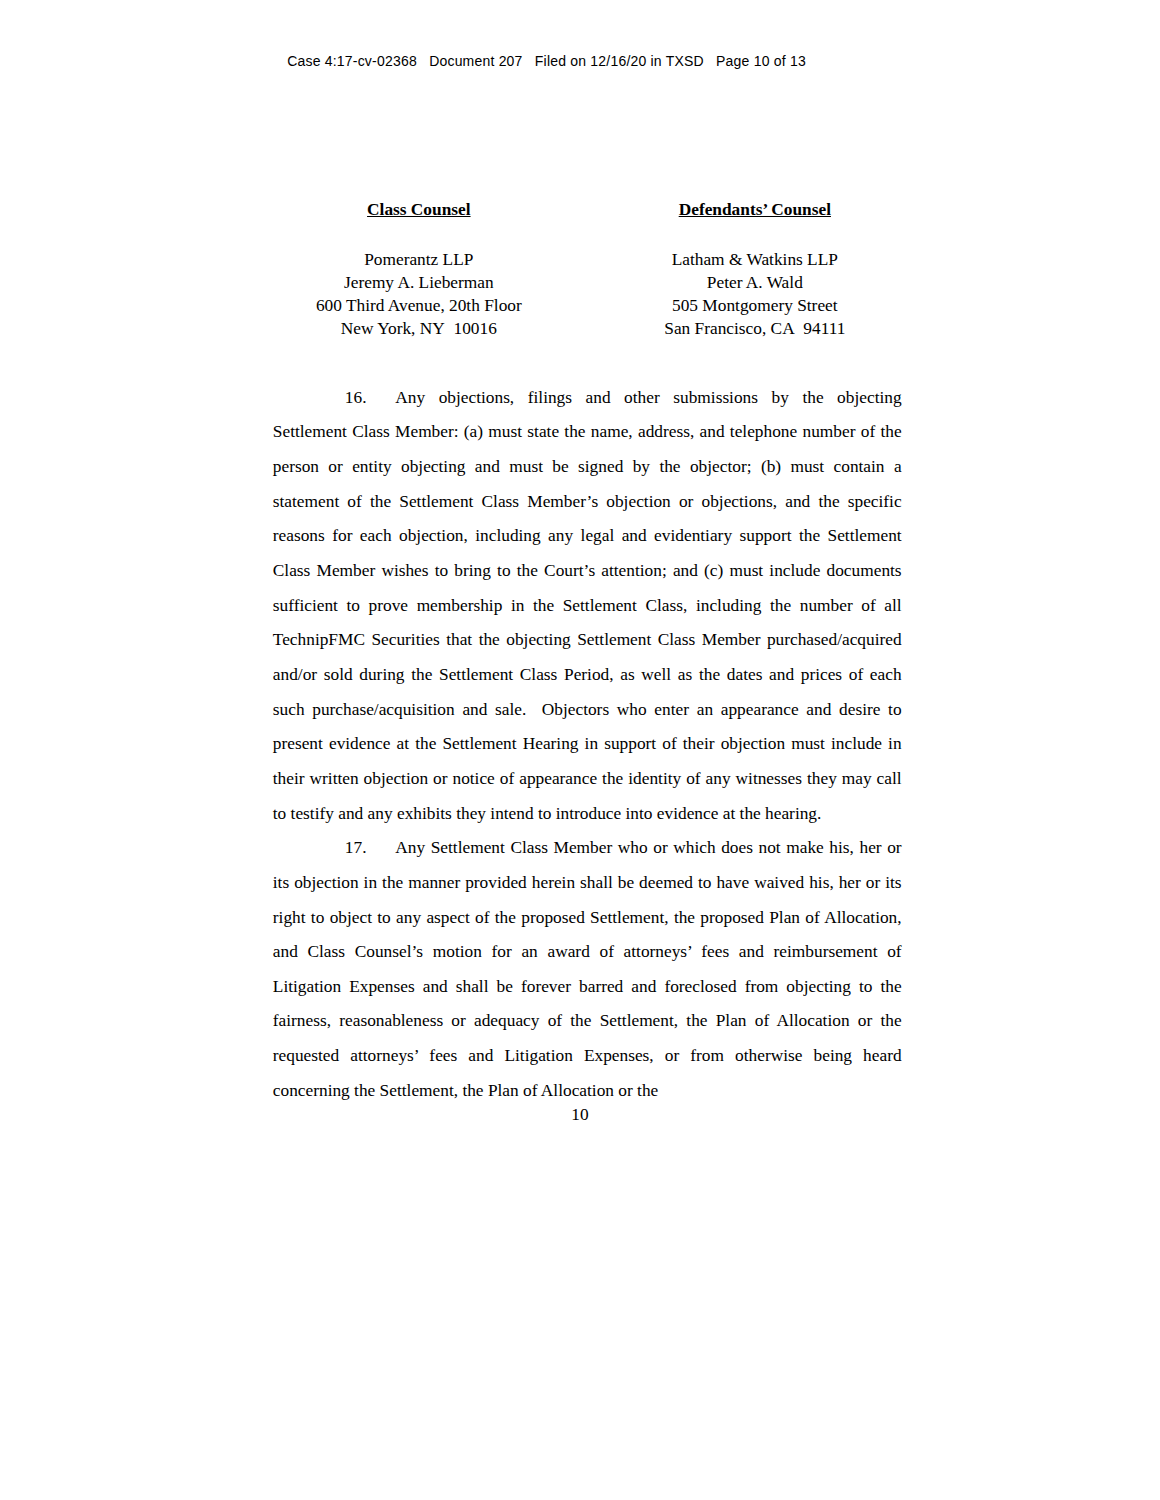Case 4:17-cv-02368 Document 207 Filed on 12/16/20 in TXSD Page 10 of 13
| Class Counsel Pomerantz LLP Jeremy A. Lieberman 600 Third Avenue, 20th Floor New York, NY 10016 | Defendants’ Counsel Latham & Watkins LLP Peter A. Wald 505 Montgomery Street San Francisco, CA 94111 |
16. Any objections, filings and other submissions by the objecting Settlement Class Member: (a) must state the name, address, and telephone number of the person or entity objecting and must be signed by the objector; (b) must contain a statement of the Settlement Class Member’s objection or objections, and the specific reasons for each objection, including any legal and evidentiary support the Settlement Class Member wishes to bring to the Court’s attention; and (c) must include documents sufficient to prove membership in the Settlement Class, including the number of all TechnipFMC Securities that the objecting Settlement Class Member purchased/acquired and/or sold during the Settlement Class Period, as well as the dates and prices of each such purchase/acquisition and sale. Objectors who enter an appearance and desire to present evidence at the Settlement Hearing in support of their objection must include in their written objection or notice of appearance the identity of any witnesses they may call to testify and any exhibits they intend to introduce into evidence at the hearing.
17. Any Settlement Class Member who or which does not make his, her or its objection in the manner provided herein shall be deemed to have waived his, her or its right to object to any aspect of the proposed Settlement, the proposed Plan of Allocation, and Class Counsel’s motion for an award of attorneys’ fees and reimbursement of Litigation Expenses and shall be forever barred and foreclosed from objecting to the fairness, reasonableness or adequacy of the Settlement, the Plan of Allocation or the requested attorneys’ fees and Litigation Expenses, or from otherwise being heard concerning the Settlement, the Plan of Allocation or the
10